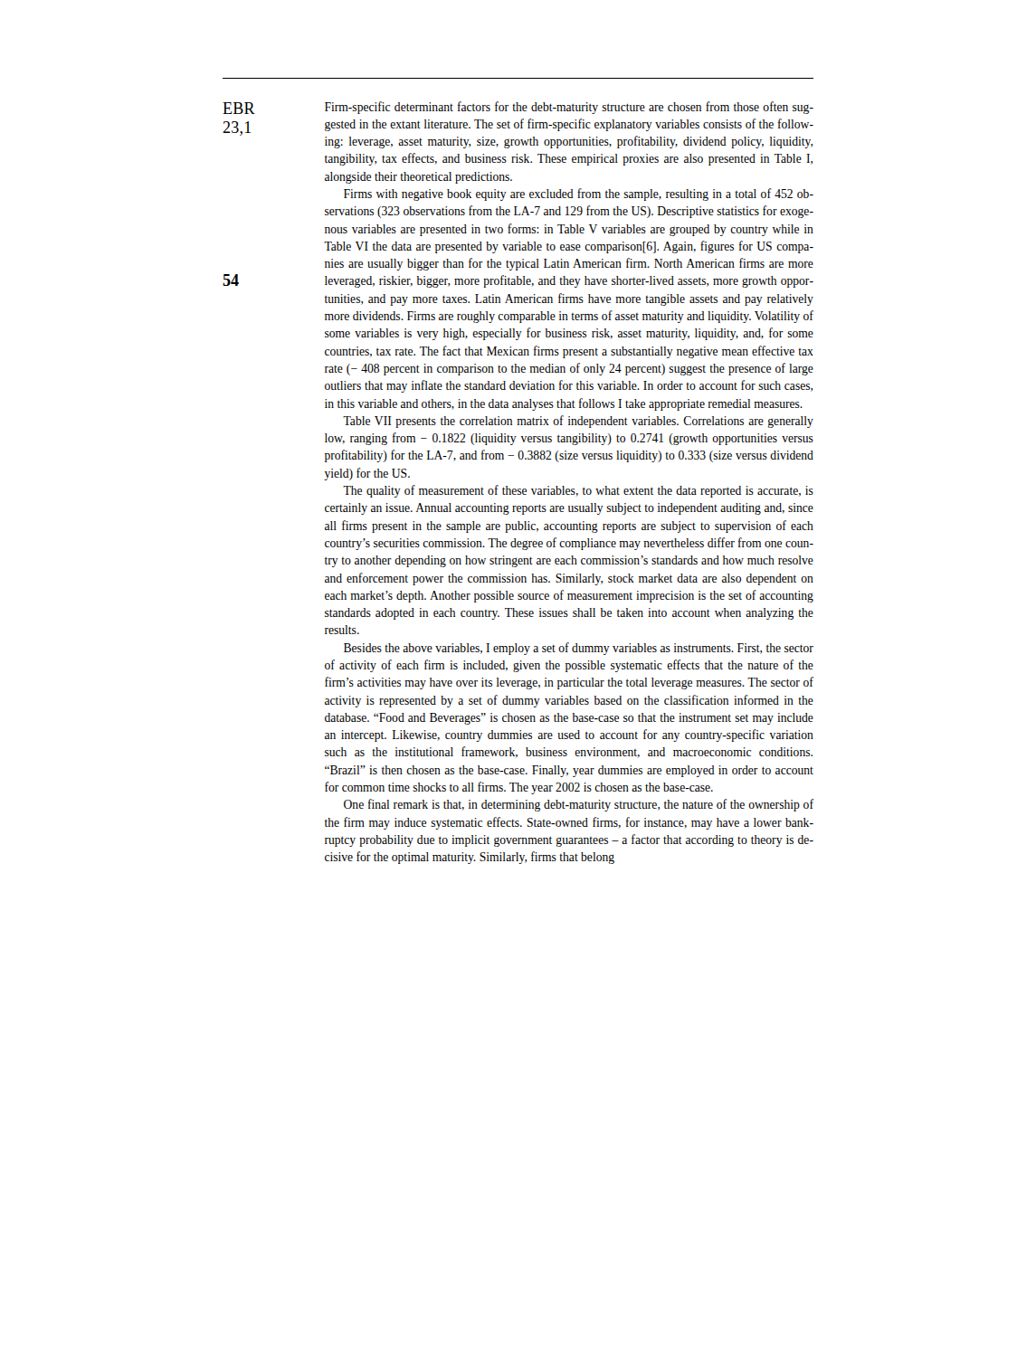EBR
23,1
54
Firm-specific determinant factors for the debt-maturity structure are chosen from those often suggested in the extant literature. The set of firm-specific explanatory variables consists of the following: leverage, asset maturity, size, growth opportunities, profitability, dividend policy, liquidity, tangibility, tax effects, and business risk. These empirical proxies are also presented in Table I, alongside their theoretical predictions.
Firms with negative book equity are excluded from the sample, resulting in a total of 452 observations (323 observations from the LA-7 and 129 from the US). Descriptive statistics for exogenous variables are presented in two forms: in Table V variables are grouped by country while in Table VI the data are presented by variable to ease comparison[6]. Again, figures for US companies are usually bigger than for the typical Latin American firm. North American firms are more leveraged, riskier, bigger, more profitable, and they have shorter-lived assets, more growth opportunities, and pay more taxes. Latin American firms have more tangible assets and pay relatively more dividends. Firms are roughly comparable in terms of asset maturity and liquidity. Volatility of some variables is very high, especially for business risk, asset maturity, liquidity, and, for some countries, tax rate. The fact that Mexican firms present a substantially negative mean effective tax rate (− 408 percent in comparison to the median of only 24 percent) suggest the presence of large outliers that may inflate the standard deviation for this variable. In order to account for such cases, in this variable and others, in the data analyses that follows I take appropriate remedial measures.
Table VII presents the correlation matrix of independent variables. Correlations are generally low, ranging from − 0.1822 (liquidity versus tangibility) to 0.2741 (growth opportunities versus profitability) for the LA-7, and from − 0.3882 (size versus liquidity) to 0.333 (size versus dividend yield) for the US.
The quality of measurement of these variables, to what extent the data reported is accurate, is certainly an issue. Annual accounting reports are usually subject to independent auditing and, since all firms present in the sample are public, accounting reports are subject to supervision of each country’s securities commission. The degree of compliance may nevertheless differ from one country to another depending on how stringent are each commission’s standards and how much resolve and enforcement power the commission has. Similarly, stock market data are also dependent on each market’s depth. Another possible source of measurement imprecision is the set of accounting standards adopted in each country. These issues shall be taken into account when analyzing the results.
Besides the above variables, I employ a set of dummy variables as instruments. First, the sector of activity of each firm is included, given the possible systematic effects that the nature of the firm’s activities may have over its leverage, in particular the total leverage measures. The sector of activity is represented by a set of dummy variables based on the classification informed in the database. “Food and Beverages” is chosen as the base-case so that the instrument set may include an intercept. Likewise, country dummies are used to account for any country-specific variation such as the institutional framework, business environment, and macroeconomic conditions. “Brazil” is then chosen as the base-case. Finally, year dummies are employed in order to account for common time shocks to all firms. The year 2002 is chosen as the base-case.
One final remark is that, in determining debt-maturity structure, the nature of the ownership of the firm may induce systematic effects. State-owned firms, for instance, may have a lower bankruptcy probability due to implicit government guarantees – a factor that according to theory is decisive for the optimal maturity. Similarly, firms that belong